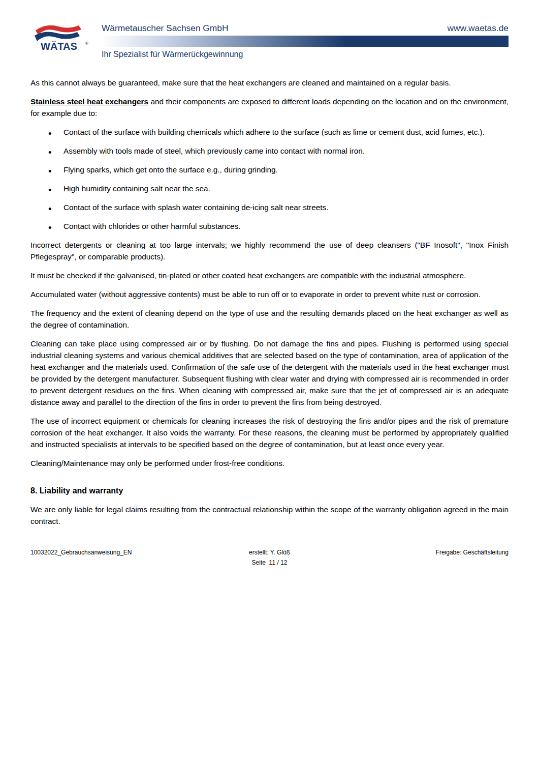WÄTAS ®
Wärmetauscher Sachsen GmbH www.waetas.de
Ihr Spezialist für Wärmerückgewinnung
As this cannot always be guaranteed, make sure that the heat exchangers are cleaned and maintained on a regular basis.
Stainless steel heat exchangers and their components are exposed to different loads depending on the location and on the environment, for example due to:
Contact of the surface with building chemicals which adhere to the surface (such as lime or cement dust, acid fumes, etc.).
Assembly with tools made of steel, which previously came into contact with normal iron.
Flying sparks, which get onto the surface e.g., during grinding.
High humidity containing salt near the sea.
Contact of the surface with splash water containing de-icing salt near streets.
Contact with chlorides or other harmful substances.
Incorrect detergents or cleaning at too large intervals; we highly recommend the use of deep cleansers ("BF Inosoft", "Inox Finish Pflegespray", or comparable products).
It must be checked if the galvanised, tin-plated or other coated heat exchangers are compatible with the industrial atmosphere.
Accumulated water (without aggressive contents) must be able to run off or to evaporate in order to prevent white rust or corrosion.
The frequency and the extent of cleaning depend on the type of use and the resulting demands placed on the heat exchanger as well as the degree of contamination.
Cleaning can take place using compressed air or by flushing. Do not damage the fins and pipes. Flushing is performed using special industrial cleaning systems and various chemical additives that are selected based on the type of contamination, area of application of the heat exchanger and the materials used. Confirmation of the safe use of the detergent with the materials used in the heat exchanger must be provided by the detergent manufacturer. Subsequent flushing with clear water and drying with compressed air is recommended in order to prevent detergent residues on the fins. When cleaning with compressed air, make sure that the jet of compressed air is an adequate distance away and parallel to the direction of the fins in order to prevent the fins from being destroyed.
The use of incorrect equipment or chemicals for cleaning increases the risk of destroying the fins and/or pipes and the risk of premature corrosion of the heat exchanger. It also voids the warranty. For these reasons, the cleaning must be performed by appropriately qualified and instructed specialists at intervals to be specified based on the degree of contamination, but at least once every year.
Cleaning/Maintenance may only be performed under frost-free conditions.
8. Liability and warranty
We are only liable for legal claims resulting from the contractual relationship within the scope of the warranty obligation agreed in the main contract.
10032022_Gebrauchsanweisung_EN
erstellt: Y. Glöß
Freigabe: Geschäftsleitung
Seite 11 / 12